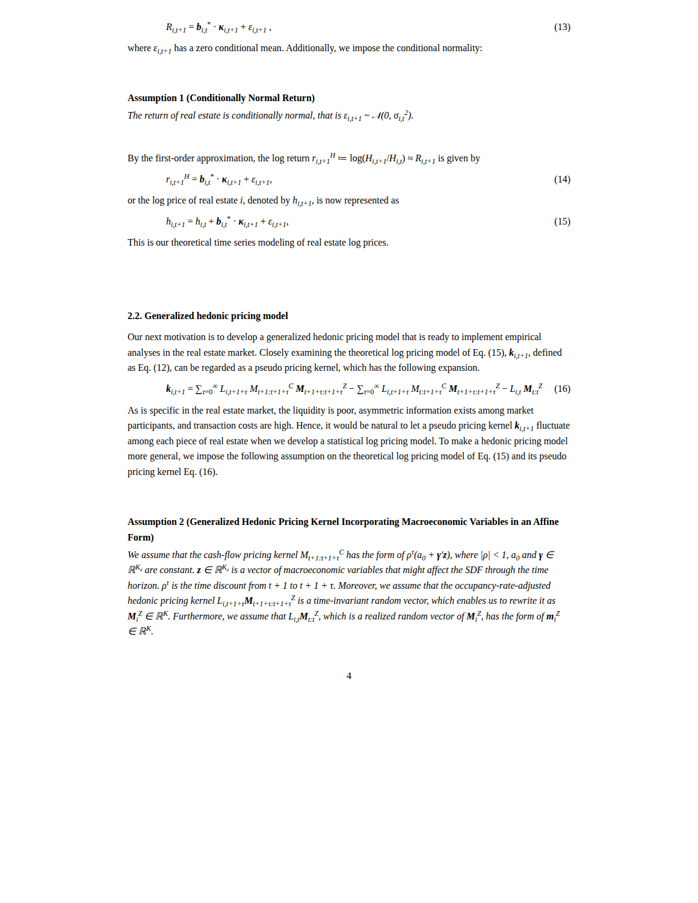Ri,t+1 = bi,t* · κi,t+1 + εi,t+1 ,
(13)
where εi,t+1 has a zero conditional mean. Additionally, we impose the conditional normality:
Assumption 1 (Conditionally Normal Return)
The return of real estate is conditionally normal, that is εi,t+1 ~ 𝒩(0, σi,t2).
By the first-order approximation, the log return ri,t+1H ≔ log(Hi,t+1/Hi,t) ≈ Ri,t+1 is given by
ri,t+1H = bi,t* · κi,t+1 + εi,t+1,
(14)
or the log price of real estate i, denoted by hi,t+1, is now represented as
hi,t+1 = hi,t + bi,t* · κi,t+1 + εi,t+1,
(15)
This is our theoretical time series modeling of real estate log prices.
2.2. Generalized hedonic pricing model
Our next motivation is to develop a generalized hedonic pricing model that is ready to implement empirical analyses in the real estate market. Closely examining the theoretical log pricing model of Eq. (15), ki,t+1, defined as Eq. (12), can be regarded as a pseudo pricing kernel, which has the following expansion.
ki,t+1 = ∑τ=0∞ Li,t+1+τ Mt+1:t+1+τC Mt+1+τ:t+1+τZ − ∑τ=0∞ Li,t+1+τ Mt:t+1+τC Mt+1+τ:t+1+τZ − Li,t Mt:tZ
(16)
As is specific in the real estate market, the liquidity is poor, asymmetric information exists among market participants, and transaction costs are high. Hence, it would be natural to let a pseudo pricing kernel ki,t+1 fluctuate among each piece of real estate when we develop a statistical log pricing model. To make a hedonic pricing model more general, we impose the following assumption on the theoretical log pricing model of Eq. (15) and its pseudo pricing kernel Eq. (16).
Assumption 2 (Generalized Hedonic Pricing Kernel Incorporating Macroeconomic Variables in an Affine Form)
We assume that the cash-flow pricing kernel Mt+1:t+1+τC has the form of ρτ(a0 + γ′z), where |ρ| < 1, a0 and γ ∈ ℝKz are constant. z ∈ ℝKz is a vector of macroeconomic variables that might affect the SDF through the time horizon. ρτ is the time discount from t + 1 to t + 1 + τ. Moreover, we assume that the occupancy-rate-adjusted hedonic pricing kernel Li,t+1+τ Mt+1+τ:t+1+τZ is a time-invariant random vector, which enables us to rewrite it as MiZ ∈ ℝK. Furthermore, we assume that Li,t Mt:tZ, which is a realized random vector of MiZ, has the form of miZ ∈ ℝK.
4